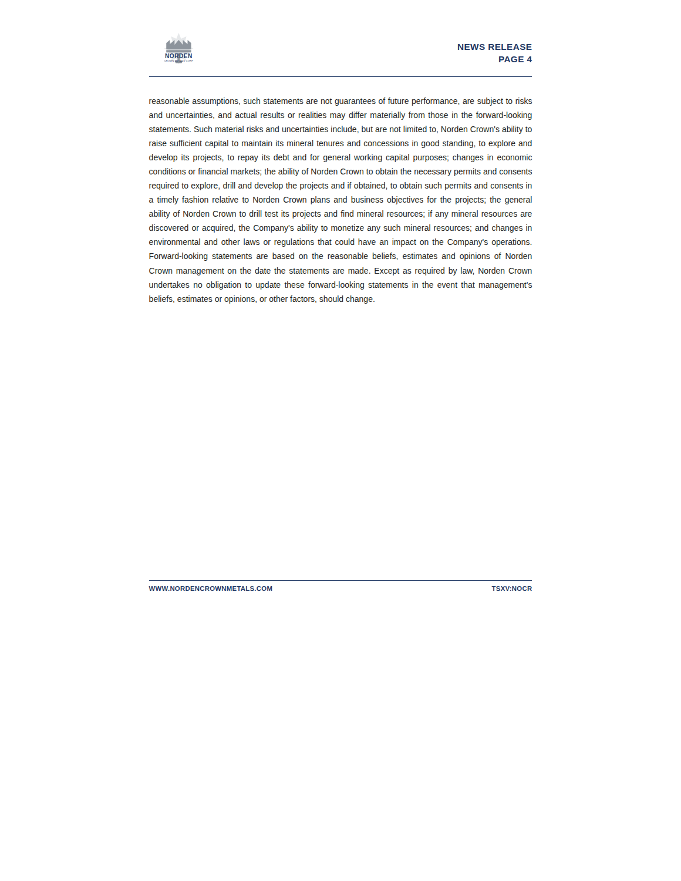NORDEN CROWN METALS CORP
NEWS RELEASE
PAGE 4
reasonable assumptions, such statements are not guarantees of future performance, are subject to risks and uncertainties, and actual results or realities may differ materially from those in the forward-looking statements. Such material risks and uncertainties include, but are not limited to, Norden Crown's ability to raise sufficient capital to maintain its mineral tenures and concessions in good standing, to explore and develop its projects, to repay its debt and for general working capital purposes; changes in economic conditions or financial markets; the ability of Norden Crown to obtain the necessary permits and consents required to explore, drill and develop the projects and if obtained, to obtain such permits and consents in a timely fashion relative to Norden Crown plans and business objectives for the projects; the general ability of Norden Crown to drill test its projects and find mineral resources; if any mineral resources are discovered or acquired, the Company's ability to monetize any such mineral resources; and changes in environmental and other laws or regulations that could have an impact on the Company's operations. Forward-looking statements are based on the reasonable beliefs, estimates and opinions of Norden Crown management on the date the statements are made. Except as required by law, Norden Crown undertakes no obligation to update these forward-looking statements in the event that management's beliefs, estimates or opinions, or other factors, should change.
WWW.NORDENCROWNMETALS.COM TSXV:NOCR